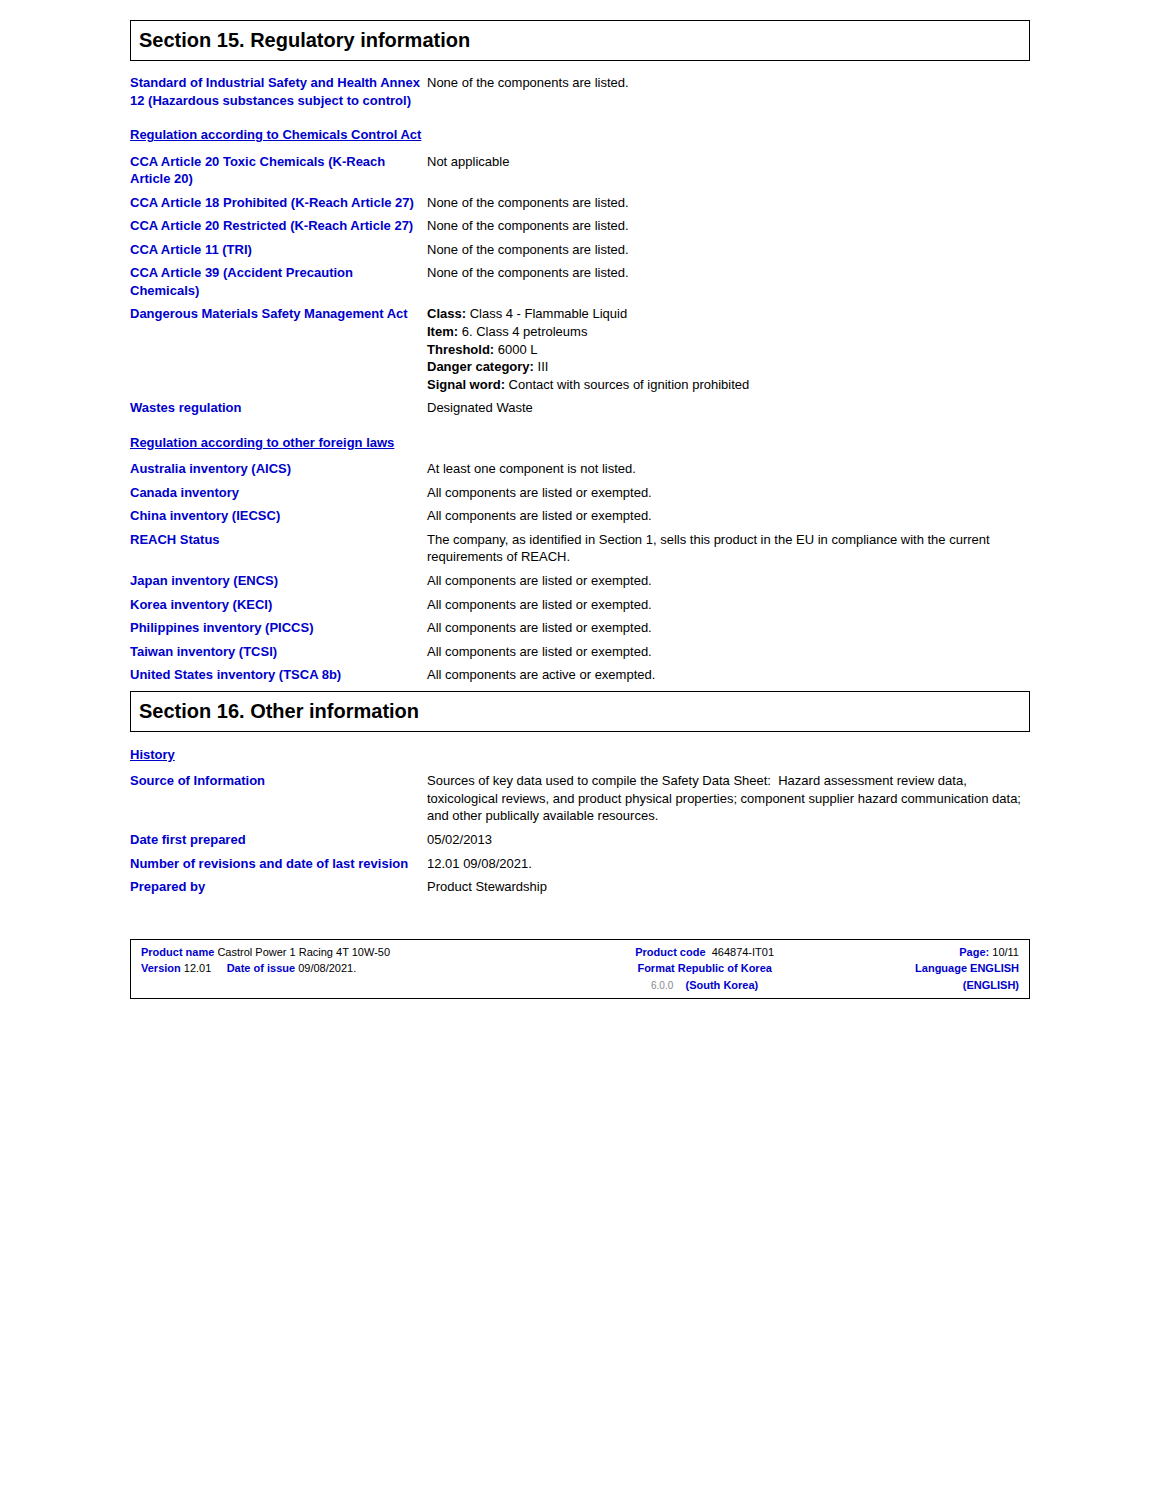Section 15. Regulatory information
| Standard of Industrial Safety and Health Annex 12 (Hazardous substances subject to control) | None of the components are listed. |
Regulation according to Chemicals Control Act
| CCA Article 20 Toxic Chemicals (K-Reach Article 20) | Not applicable |
| CCA Article 18 Prohibited (K-Reach Article 27) | None of the components are listed. |
| CCA Article 20 Restricted (K-Reach Article 27) | None of the components are listed. |
| CCA Article 11 (TRI) | None of the components are listed. |
| CCA Article 39 (Accident Precaution Chemicals) | None of the components are listed. |
| Dangerous Materials Safety Management Act | Class: Class 4 - Flammable Liquid Item: 6. Class 4 petroleums Threshold: 6000 L Danger category: III Signal word: Contact with sources of ignition prohibited |
| Wastes regulation | Designated Waste |
Regulation according to other foreign laws
| Australia inventory (AICS) | At least one component is not listed. |
| Canada inventory | All components are listed or exempted. |
| China inventory (IECSC) | All components are listed or exempted. |
| REACH Status | The company, as identified in Section 1, sells this product in the EU in compliance with the current requirements of REACH. |
| Japan inventory (ENCS) | All components are listed or exempted. |
| Korea inventory (KECI) | All components are listed or exempted. |
| Philippines inventory (PICCS) | All components are listed or exempted. |
| Taiwan inventory (TCSI) | All components are listed or exempted. |
| United States inventory (TSCA 8b) | All components are active or exempted. |
Section 16. Other information
History
| Source of Information | Sources of key data used to compile the Safety Data Sheet: Hazard assessment review data, toxicological reviews, and product physical properties; component supplier hazard communication data; and other publically available resources. |
| Date first prepared | 05/02/2013 |
| Number of revisions and date of last revision | 12.01 09/08/2021. |
| Prepared by | Product Stewardship |
| Product name Castrol Power 1 Racing 4T 10W-50 | Product code 464874-IT01 | Page: 10/11 |
| Version 12.01 Date of issue 09/08/2021. | Format Republic of Korea | Language ENGLISH |
| | 6.0.0 (South Korea) | (ENGLISH) |